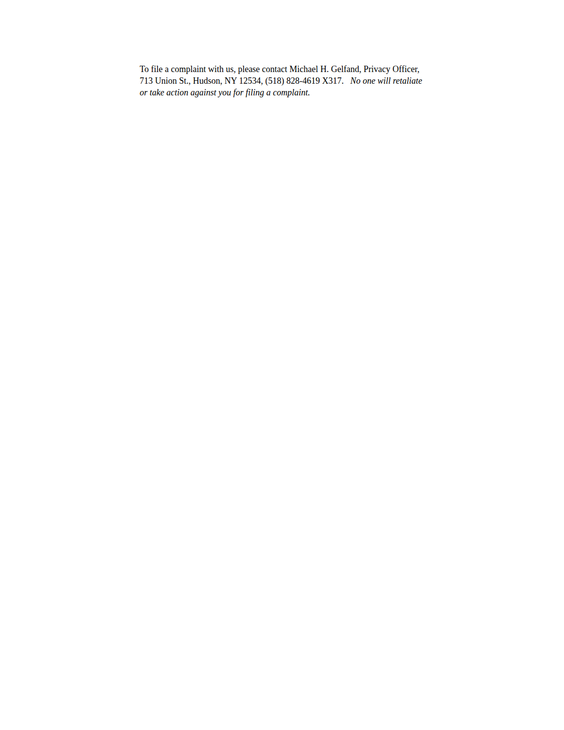To file a complaint with us, please contact Michael H. Gelfand, Privacy Officer, 713 Union St., Hudson, NY 12534, (518) 828-4619 X317. No one will retaliate or take action against you for filing a complaint.